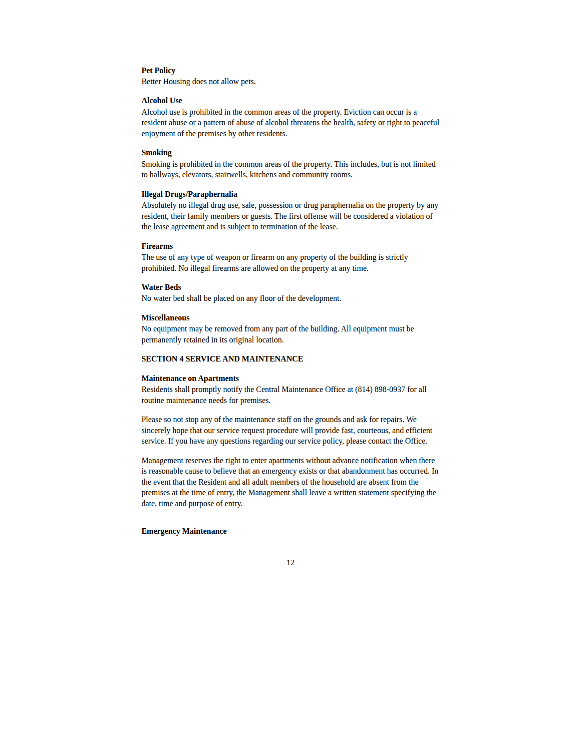Pet Policy
Better Housing does not allow pets.
Alcohol Use
Alcohol use is prohibited in the common areas of the property. Eviction can occur is a resident abuse or a pattern of abuse of alcohol threatens the health, safety or right to peaceful enjoyment of the premises by other residents.
Smoking
Smoking is prohibited in the common areas of the property. This includes, but is not limited to hallways, elevators, stairwells, kitchens and community rooms.
Illegal Drugs/Paraphernalia
Absolutely no illegal drug use, sale, possession or drug paraphernalia on the property by any resident, their family members or guests. The first offense will be considered a violation of the lease agreement and is subject to termination of the lease.
Firearms
The use of any type of weapon or firearm on any property of the building is strictly prohibited. No illegal firearms are allowed on the property at any time.
Water Beds
No water bed shall be placed on any floor of the development.
Miscellaneous
No equipment may be removed from any part of the building. All equipment must be permanently retained in its original location.
Section 4 Service and Maintenance
Maintenance on Apartments
Residents shall promptly notify the Central Maintenance Office at (814) 898-0937 for all routine maintenance needs for premises.
Please so not stop any of the maintenance staff on the grounds and ask for repairs. We sincerely hope that our service request procedure will provide fast, courteous, and efficient service. If you have any questions regarding our service policy, please contact the Office.
Management reserves the right to enter apartments without advance notification when there is reasonable cause to believe that an emergency exists or that abandonment has occurred. In the event that the Resident and all adult members of the household are absent from the premises at the time of entry, the Management shall leave a written statement specifying the date, time and purpose of entry.
Emergency Maintenance
12